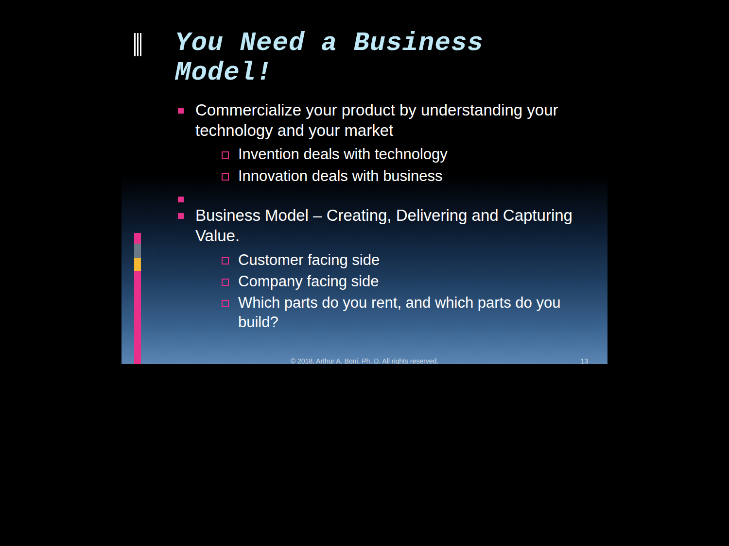You Need a Business Model!
Commercialize your product by understanding your technology and your market
Invention deals with technology
Innovation deals with business
Business Model – Creating, Delivering and Capturing Value.
Customer facing side
Company facing side
Which parts do you rent, and which parts do you build?
© 2018, Arthur A. Boni, Ph. D. All rights reserved. 13